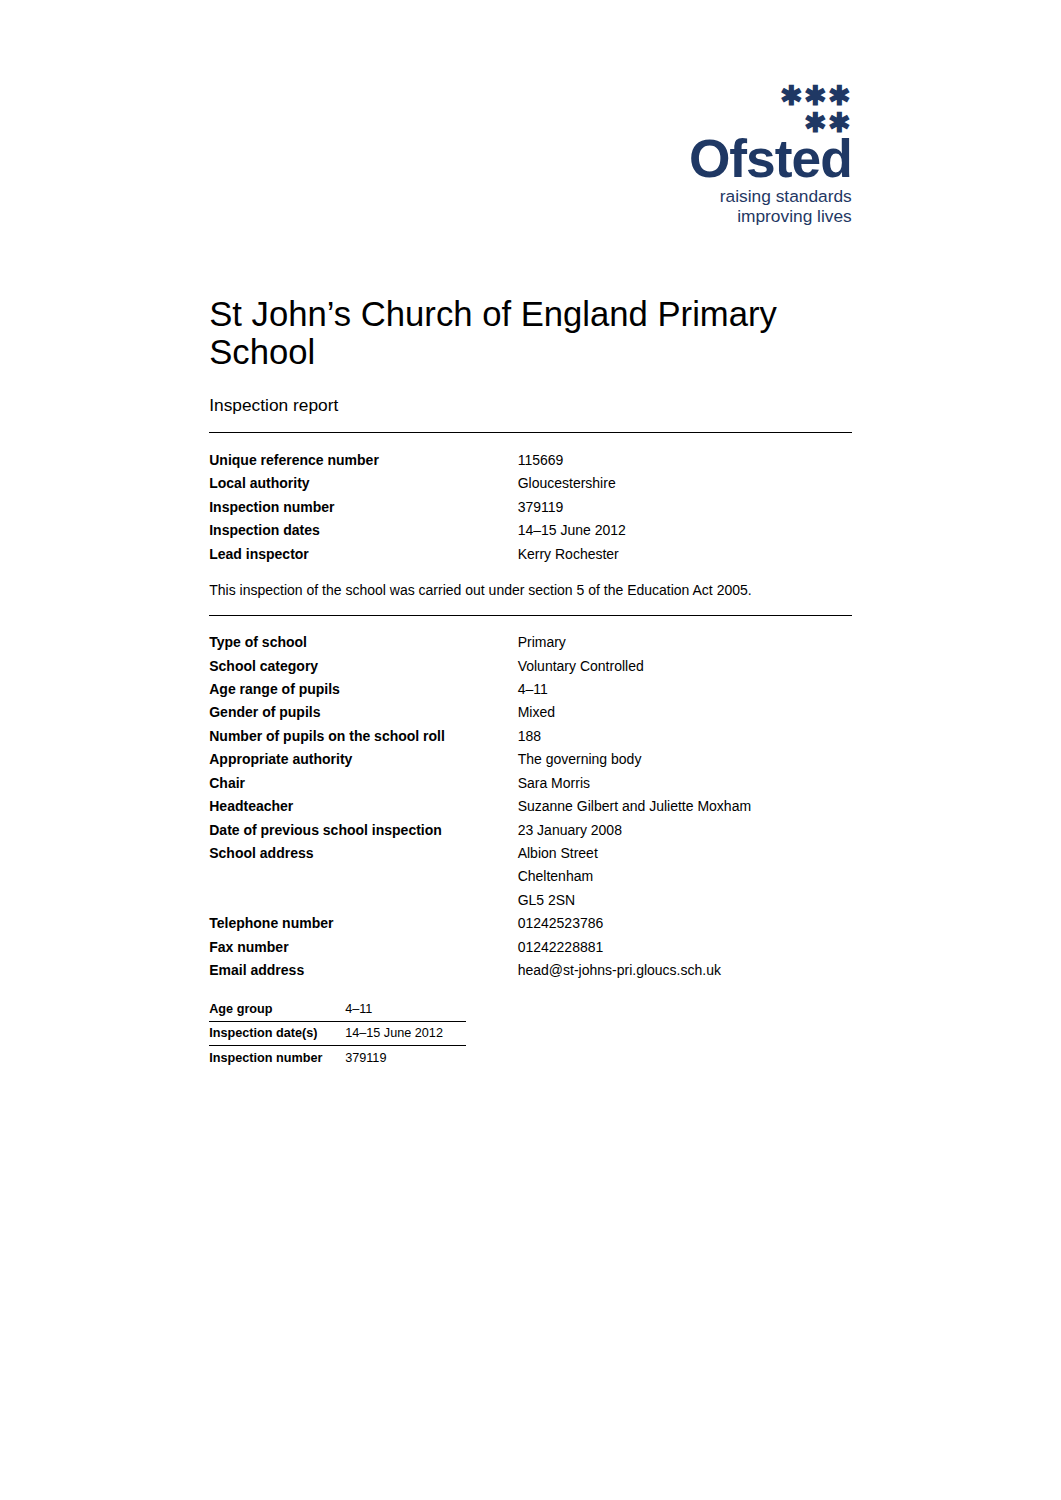✱✱✱
✱✱
Ofsted
raising standards
improving lives
St John’s Church of England Primary
School
Inspection report
| Unique reference number | 115669 |
| Local authority | Gloucestershire |
| Inspection number | 379119 |
| Inspection dates | 14–15 June 2012 |
| Lead inspector | Kerry Rochester |
This inspection of the school was carried out under section 5 of the Education Act 2005.
| Type of school | Primary |
| School category | Voluntary Controlled |
| Age range of pupils | 4–11 |
| Gender of pupils | Mixed |
| Number of pupils on the school roll | 188 |
| Appropriate authority | The governing body |
| Chair | Sara Morris |
| Headteacher | Suzanne Gilbert and Juliette Moxham |
| Date of previous school inspection | 23 January 2008 |
| School address | Albion Street |
| | Cheltenham |
| | GL5 2SN |
| Telephone number | 01242523786 |
| Fax number | 01242228881 |
| Email address | head@st-johns-pri.gloucs.sch.uk |
| Age group | 4–11 |
| Inspection date(s) | 14–15 June 2012 |
| Inspection number | 379119 |